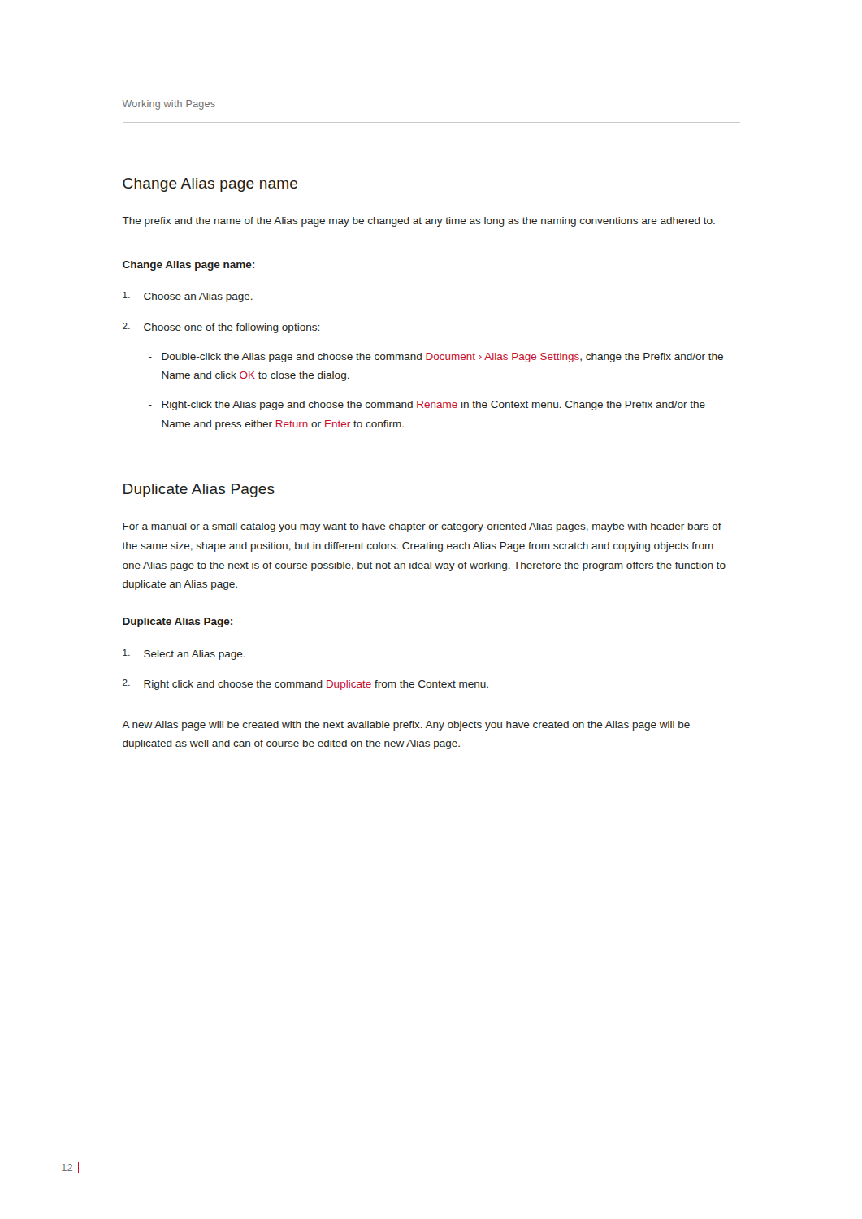Working with Pages
Change Alias page name
The prefix and the name of the Alias page may be changed at any time as long as the naming conventions are adhered to.
Change Alias page name:
Choose an Alias page.
Choose one of the following options:
Double-click the Alias page and choose the command Document › Alias Page Settings, change the Prefix and/or the Name and click OK to close the dialog.
Right-click the Alias page and choose the command Rename in the Context menu. Change the Prefix and/or the Name and press either Return or Enter to confirm.
Duplicate Alias Pages
For a manual or a small catalog you may want to have chapter or category-oriented Alias pages, maybe with header bars of the same size, shape and position, but in different colors. Creating each Alias Page from scratch and copying objects from one Alias page to the next is of course possible, but not an ideal way of working. Therefore the program offers the function to duplicate an Alias page.
Duplicate Alias Page:
Select an Alias page.
Right click and choose the command Duplicate from the Context menu.
A new Alias page will be created with the next available prefix. Any objects you have created on the Alias page will be duplicated as well and can of course be edited on the new Alias page.
12